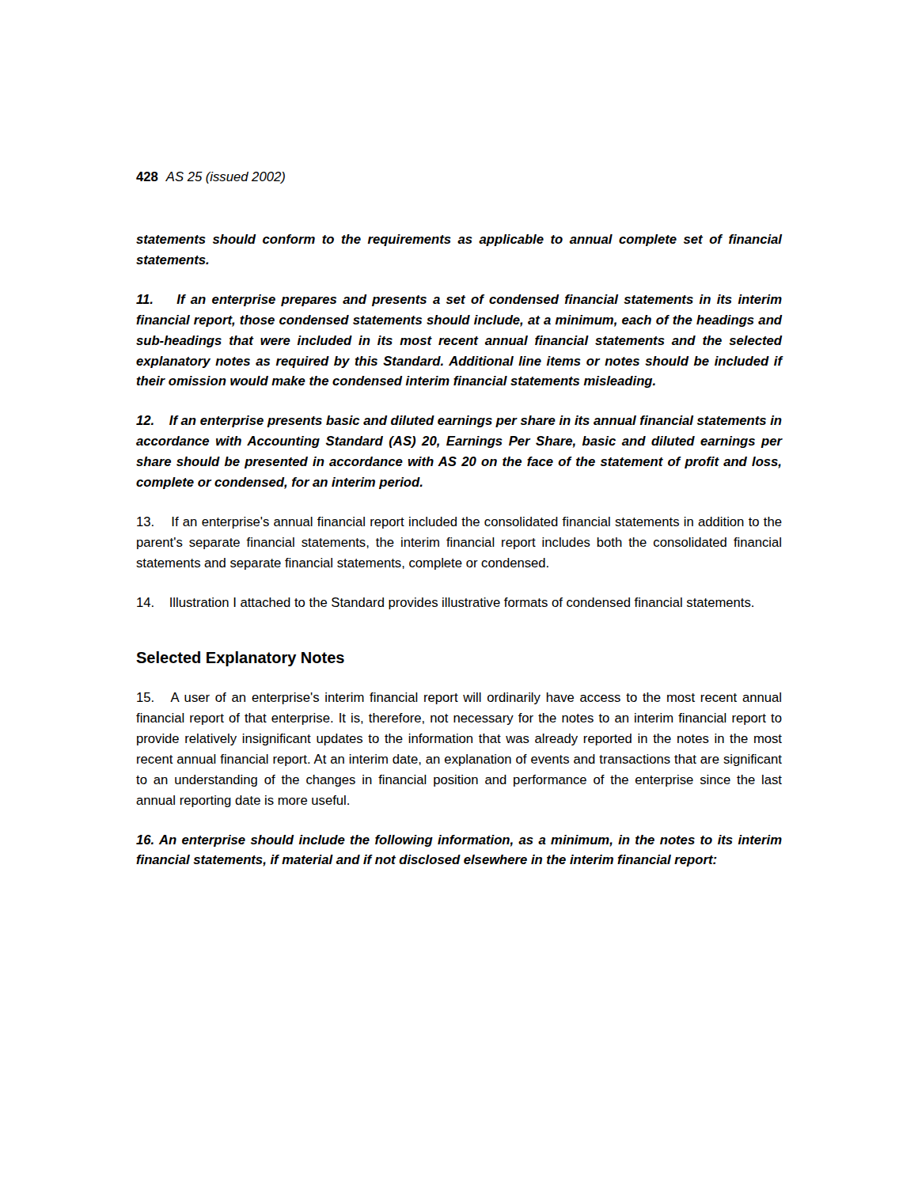428 AS 25 (issued 2002)
statements should conform to the requirements as applicable to annual complete set of financial statements.
11. If an enterprise prepares and presents a set of condensed financial statements in its interim financial report, those condensed statements should include, at a minimum, each of the headings and sub-headings that were included in its most recent annual financial statements and the selected explanatory notes as required by this Standard. Additional line items or notes should be included if their omission would make the condensed interim financial statements misleading.
12. If an enterprise presents basic and diluted earnings per share in its annual financial statements in accordance with Accounting Standard (AS) 20, Earnings Per Share, basic and diluted earnings per share should be presented in accordance with AS 20 on the face of the statement of profit and loss, complete or condensed, for an interim period.
13. If an enterprise's annual financial report included the consolidated financial statements in addition to the parent's separate financial statements, the interim financial report includes both the consolidated financial statements and separate financial statements, complete or condensed.
14. Illustration I attached to the Standard provides illustrative formats of condensed financial statements.
Selected Explanatory Notes
15. A user of an enterprise's interim financial report will ordinarily have access to the most recent annual financial report of that enterprise. It is, therefore, not necessary for the notes to an interim financial report to provide relatively insignificant updates to the information that was already reported in the notes in the most recent annual financial report. At an interim date, an explanation of events and transactions that are significant to an understanding of the changes in financial position and performance of the enterprise since the last annual reporting date is more useful.
16. An enterprise should include the following information, as a minimum, in the notes to its interim financial statements, if material and if not disclosed elsewhere in the interim financial report: